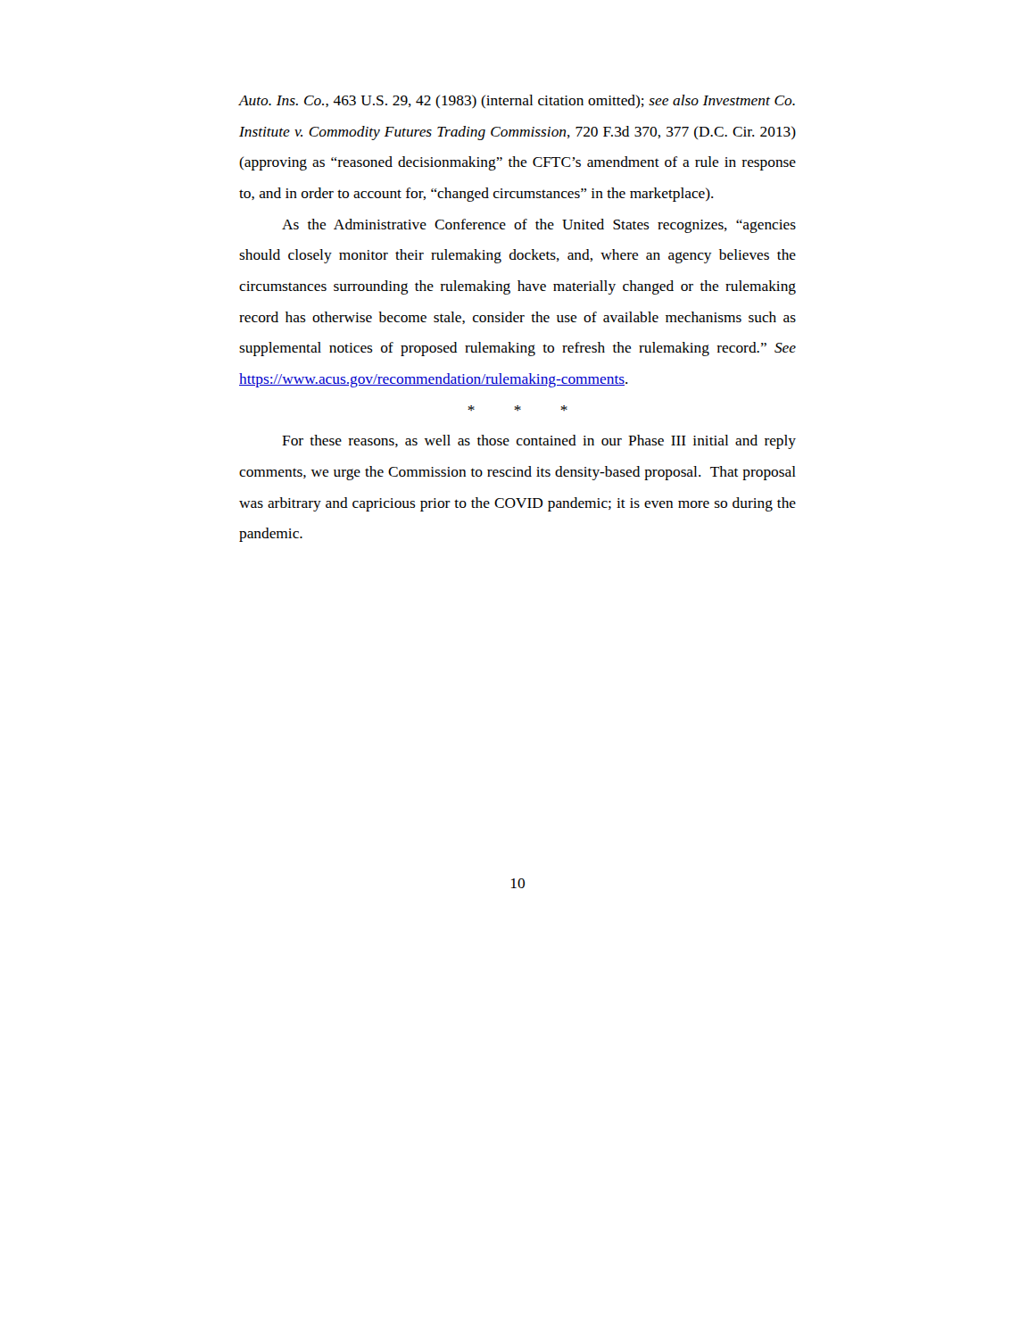Auto. Ins. Co., 463 U.S. 29, 42 (1983) (internal citation omitted); see also Investment Co. Institute v. Commodity Futures Trading Commission, 720 F.3d 370, 377 (D.C. Cir. 2013) (approving as “reasoned decisionmaking” the CFTC’s amendment of a rule in response to, and in order to account for, “changed circumstances” in the marketplace).
As the Administrative Conference of the United States recognizes, “agencies should closely monitor their rulemaking dockets, and, where an agency believes the circumstances surrounding the rulemaking have materially changed or the rulemaking record has otherwise become stale, consider the use of available mechanisms such as supplemental notices of proposed rulemaking to refresh the rulemaking record.” See https://www.acus.gov/recommendation/rulemaking-comments.
***
For these reasons, as well as those contained in our Phase III initial and reply comments, we urge the Commission to rescind its density-based proposal. That proposal was arbitrary and capricious prior to the COVID pandemic; it is even more so during the pandemic.
10